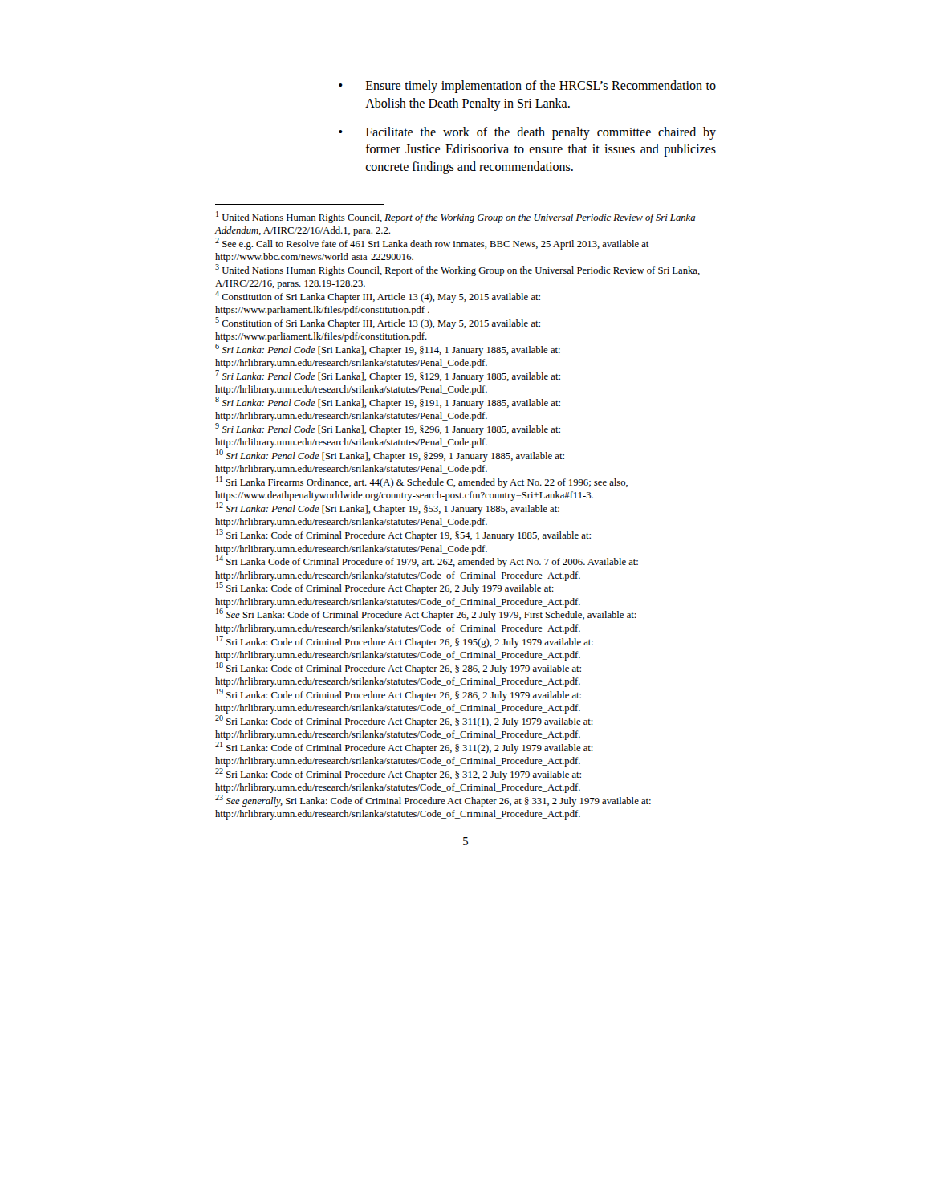Ensure timely implementation of the HRCSL’s Recommendation to Abolish the Death Penalty in Sri Lanka.
Facilitate the work of the death penalty committee chaired by former Justice Edirisooriva to ensure that it issues and publicizes concrete findings and recommendations.
1 United Nations Human Rights Council, Report of the Working Group on the Universal Periodic Review of Sri Lanka Addendum, A/HRC/22/16/Add.1, para. 2.2.
2 See e.g. Call to Resolve fate of 461 Sri Lanka death row inmates, BBC News, 25 April 2013, available at http://www.bbc.com/news/world-asia-22290016.
3 United Nations Human Rights Council, Report of the Working Group on the Universal Periodic Review of Sri Lanka, A/HRC/22/16, paras. 128.19-128.23.
4 Constitution of Sri Lanka Chapter III, Article 13 (4), May 5, 2015 available at: https://www.parliament.lk/files/pdf/constitution.pdf .
5 Constitution of Sri Lanka Chapter III, Article 13 (3), May 5, 2015 available at: https://www.parliament.lk/files/pdf/constitution.pdf.
6 Sri Lanka: Penal Code [Sri Lanka], Chapter 19, §114, 1 January 1885, available at: http://hrlibrary.umn.edu/research/srilanka/statutes/Penal_Code.pdf.
7 Sri Lanka: Penal Code [Sri Lanka], Chapter 19, §129, 1 January 1885, available at: http://hrlibrary.umn.edu/research/srilanka/statutes/Penal_Code.pdf.
8 Sri Lanka: Penal Code [Sri Lanka], Chapter 19, §191, 1 January 1885, available at: http://hrlibrary.umn.edu/research/srilanka/statutes/Penal_Code.pdf.
9 Sri Lanka: Penal Code [Sri Lanka], Chapter 19, §296, 1 January 1885, available at: http://hrlibrary.umn.edu/research/srilanka/statutes/Penal_Code.pdf.
10 Sri Lanka: Penal Code [Sri Lanka], Chapter 19, §299, 1 January 1885, available at: http://hrlibrary.umn.edu/research/srilanka/statutes/Penal_Code.pdf.
11 Sri Lanka Firearms Ordinance, art. 44(A) & Schedule C, amended by Act No. 22 of 1996; see also, https://www.deathpenaltyworldwide.org/country-search-post.cfm?country=Sri+Lanka#f11-3.
12 Sri Lanka: Penal Code [Sri Lanka], Chapter 19, §53, 1 January 1885, available at: http://hrlibrary.umn.edu/research/srilanka/statutes/Penal_Code.pdf.
13 Sri Lanka: Code of Criminal Procedure Act Chapter 19, §54, 1 January 1885, available at: http://hrlibrary.umn.edu/research/srilanka/statutes/Penal_Code.pdf.
14 Sri Lanka Code of Criminal Procedure of 1979, art. 262, amended by Act No. 7 of 2006. Available at: http://hrlibrary.umn.edu/research/srilanka/statutes/Code_of_Criminal_Procedure_Act.pdf.
15 Sri Lanka: Code of Criminal Procedure Act Chapter 26, 2 July 1979 available at: http://hrlibrary.umn.edu/research/srilanka/statutes/Code_of_Criminal_Procedure_Act.pdf.
16 See Sri Lanka: Code of Criminal Procedure Act Chapter 26, 2 July 1979, First Schedule, available at: http://hrlibrary.umn.edu/research/srilanka/statutes/Code_of_Criminal_Procedure_Act.pdf.
17 Sri Lanka: Code of Criminal Procedure Act Chapter 26, § 195(g), 2 July 1979 available at: http://hrlibrary.umn.edu/research/srilanka/statutes/Code_of_Criminal_Procedure_Act.pdf.
18 Sri Lanka: Code of Criminal Procedure Act Chapter 26, § 286, 2 July 1979 available at: http://hrlibrary.umn.edu/research/srilanka/statutes/Code_of_Criminal_Procedure_Act.pdf.
19 Sri Lanka: Code of Criminal Procedure Act Chapter 26, § 286, 2 July 1979 available at: http://hrlibrary.umn.edu/research/srilanka/statutes/Code_of_Criminal_Procedure_Act.pdf.
20 Sri Lanka: Code of Criminal Procedure Act Chapter 26, § 311(1), 2 July 1979 available at: http://hrlibrary.umn.edu/research/srilanka/statutes/Code_of_Criminal_Procedure_Act.pdf.
21 Sri Lanka: Code of Criminal Procedure Act Chapter 26, § 311(2), 2 July 1979 available at: http://hrlibrary.umn.edu/research/srilanka/statutes/Code_of_Criminal_Procedure_Act.pdf.
22 Sri Lanka: Code of Criminal Procedure Act Chapter 26, § 312, 2 July 1979 available at: http://hrlibrary.umn.edu/research/srilanka/statutes/Code_of_Criminal_Procedure_Act.pdf.
23 See generally, Sri Lanka: Code of Criminal Procedure Act Chapter 26, at § 331, 2 July 1979 available at: http://hrlibrary.umn.edu/research/srilanka/statutes/Code_of_Criminal_Procedure_Act.pdf.
5